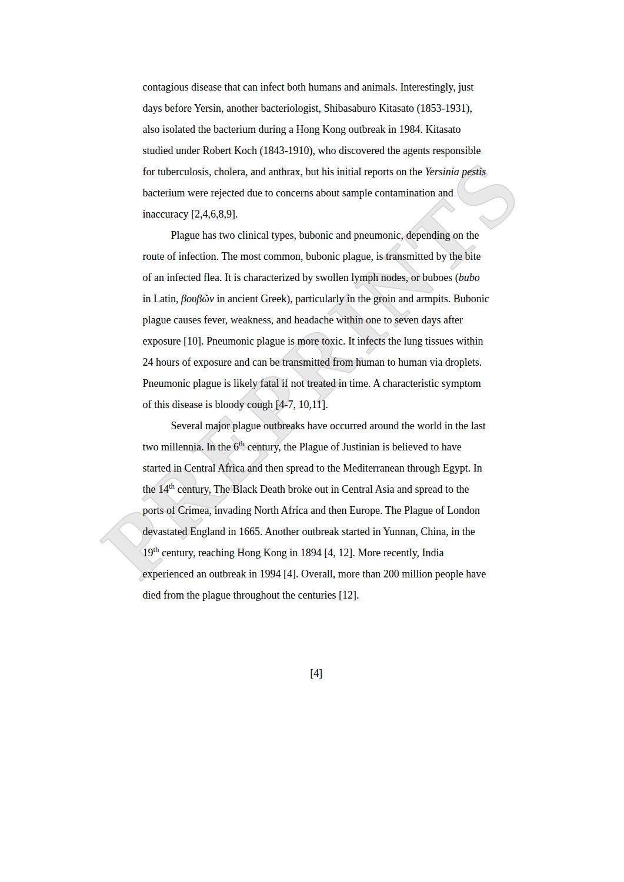PREPRINTS
contagious disease that can infect both humans and animals. Interestingly, just days before Yersin, another bacteriologist, Shibasaburo Kitasato (1853-1931), also isolated the bacterium during a Hong Kong outbreak in 1984. Kitasato studied under Robert Koch (1843-1910), who discovered the agents responsible for tuberculosis, cholera, and anthrax, but his initial reports on the Yersinia pestis bacterium were rejected due to concerns about sample contamination and inaccuracy [2,4,6,8,9].
Plague has two clinical types, bubonic and pneumonic, depending on the route of infection. The most common, bubonic plague, is transmitted by the bite of an infected flea. It is characterized by swollen lymph nodes, or buboes (bubo in Latin, βουβῶν in ancient Greek), particularly in the groin and armpits. Bubonic plague causes fever, weakness, and headache within one to seven days after exposure [10]. Pneumonic plague is more toxic. It infects the lung tissues within 24 hours of exposure and can be transmitted from human to human via droplets. Pneumonic plague is likely fatal if not treated in time. A characteristic symptom of this disease is bloody cough [4-7, 10,11].
Several major plague outbreaks have occurred around the world in the last two millennia. In the 6th century, the Plague of Justinian is believed to have started in Central Africa and then spread to the Mediterranean through Egypt. In the 14th century, The Black Death broke out in Central Asia and spread to the ports of Crimea, invading North Africa and then Europe. The Plague of London devastated England in 1665. Another outbreak started in Yunnan, China, in the 19th century, reaching Hong Kong in 1894 [4, 12]. More recently, India experienced an outbreak in 1994 [4]. Overall, more than 200 million people have died from the plague throughout the centuries [12].
[4]